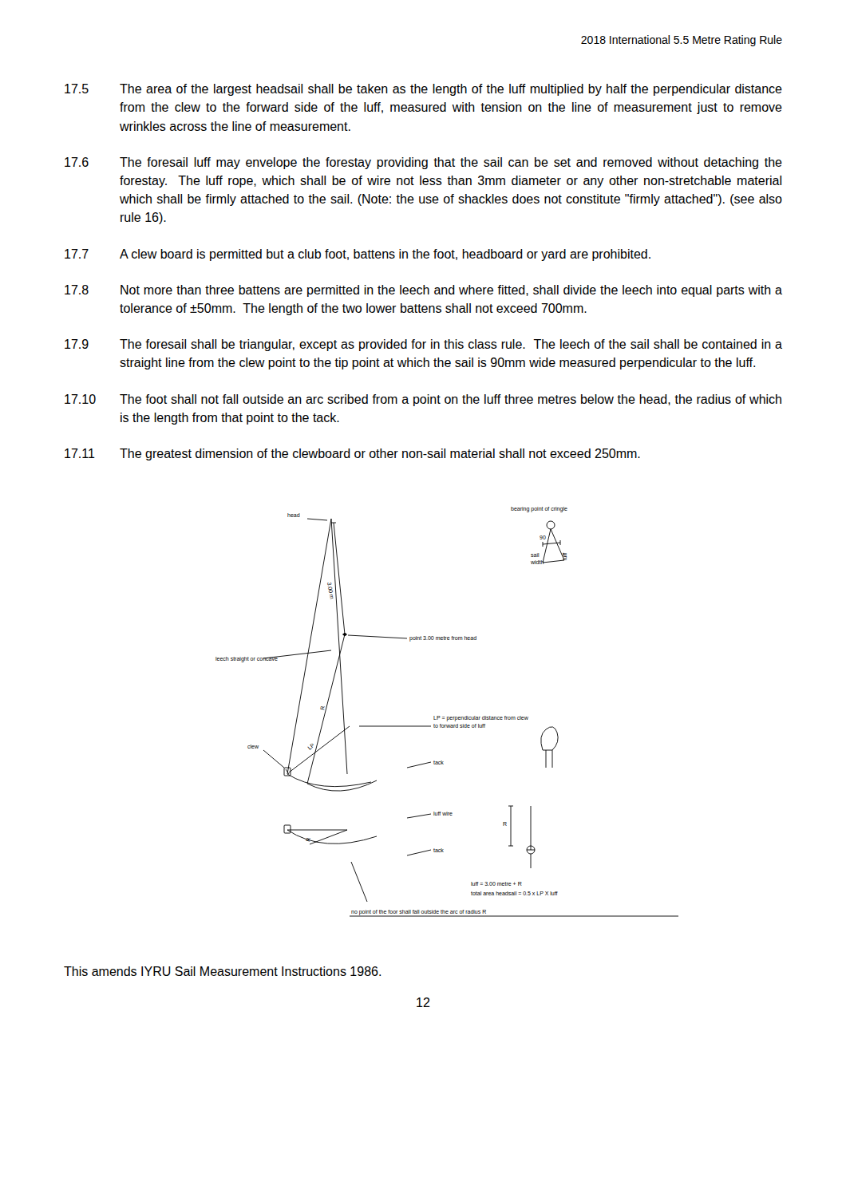2018 International 5.5 Metre Rating Rule
17.5
The area of the largest headsail shall be taken as the length of the luff multiplied by half the perpendicular distance from the clew to the forward side of the luff, measured with tension on the line of measurement just to remove wrinkles across the line of measurement.
17.6
The foresail luff may envelope the forestay providing that the sail can be set and removed without detaching the forestay. The luff rope, which shall be of wire not less than 3mm diameter or any other non-stretchable material which shall be firmly attached to the sail. (Note: the use of shackles does not constitute "firmly attached"). (see also rule 16).
17.7
A clew board is permitted but a club foot, battens in the foot, headboard or yard are prohibited.
17.8
Not more than three battens are permitted in the leech and where fitted, shall divide the leech into equal parts with a tolerance of ±50mm. The length of the two lower battens shall not exceed 700mm.
17.9
The foresail shall be triangular, except as provided for in this class rule. The leech of the sail shall be contained in a straight line from the clew point to the tip point at which the sail is 90mm wide measured perpendicular to the luff.
17.10
The foot shall not fall outside an arc scribed from a point on the luff three metres below the head, the radius of which is the length from that point to the tack.
17.11
The greatest dimension of the clewboard or other non-sail material shall not exceed 250mm.
head leech straight or concave point 3.00 metre from head clew LP = perpendicular distance from clew to forward side of luff tack tack luff wire bearing point of cringle 90 sail width luff R 3.00 m R LP R luff = 3.00 metre + R total area headsail = 0.5 x LP X luff no point of the foor shall fall outside the arc of radius R
This amends IYRU Sail Measurement Instructions 1986.
12